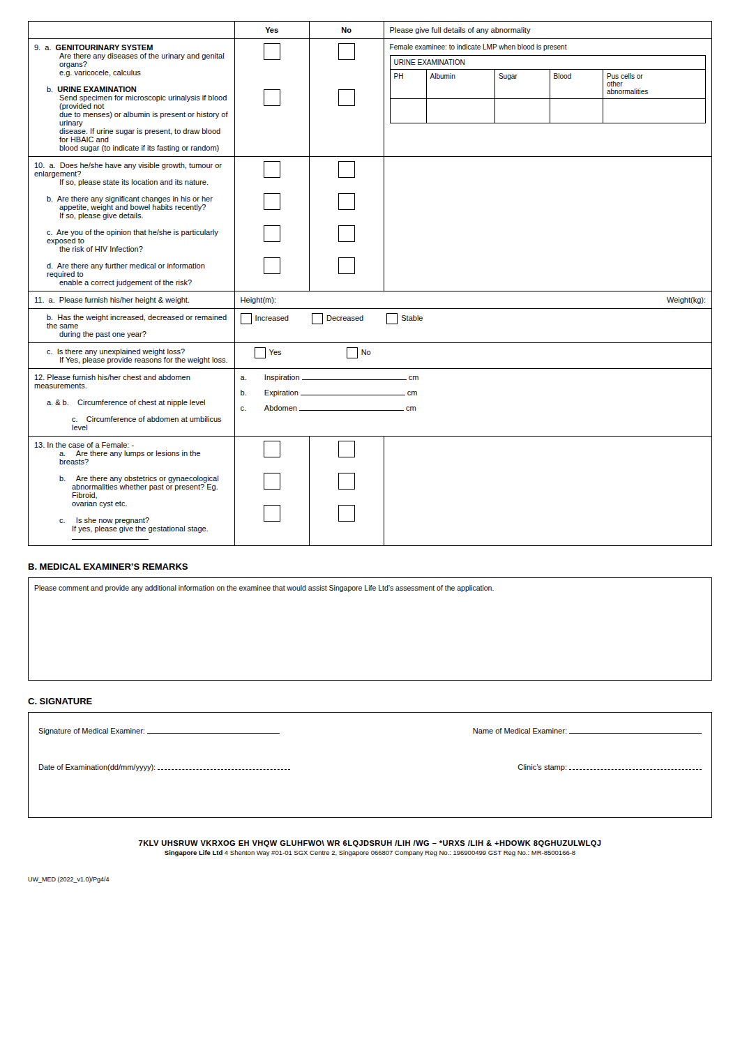| | Yes | No | Please give full details of any abnormality |
| 9. a. GENITOURINARY SYSTEM Are there any diseases of the urinary and genital organs? e.g. varicocele, calculus b. URINE EXAMINATION Send specimen for microscopic urinalysis if blood (provided not due to menses) or albumin is present or history of urinary disease. If urine sugar is present, to draw blood for HBAIC and blood sugar (to indicate if its fasting or random) | | | Female examinee: to indicate LMP when blood is present / URINE EXAMINATION / / PH / Albumin / Sugar / Blood / Pus cells or other abnormalities / |
| 10. a. Does he/she have any visible growth, tumour or enlargement? If so, please state its location and its nature. b. Are there any significant changes in his or her appetite, weight and bowel habits recently? If so, please give details. c. Are you of the opinion that he/she is particularly exposed to the risk of HIV Infection? d. Are there any further medical or information required to enable a correct judgement of the risk? | | | |
| 11. a. Please furnish his/her height & weight. | Height(m): Weight(kg): |
| b. Has the weight increased, decreased or remained the same during the past one year? | Increased Decreased Stable |
| c. Is there any unexplained weight loss? If Yes, please provide reasons for the weight loss. | Yes No |
| 12. Please furnish his/her chest and abdomen measurements. a. & b. Circumference of chest at nipple level c. Circumference of abdomen at umbilicus level | a. Inspiration cm b. Expiration cm c. Abdomen cm |
| 13. In the case of a Female: - a. Are there any lumps or lesions in the breasts? b. Are there any obstetrics or gynaecological abnormalities whether past or present? Eg. Fibroid, ovarian cyst etc. c. Is she now pregnant? If yes, please give the gestational stage. | | | |
B. MEDICAL EXAMINER’S REMARKS
Please comment and provide any additional information on the examinee that would assist Singapore Life Ltd’s assessment of the application.
C. SIGNATURE
Signature of Medical Examiner: Name of Medical Examiner:
Date of Examination(dd/mm/yyyy): Clinic’s stamp:
7KLV UHSRUW VKRXOG EH VHQW GLUHFWO\ WR 6LQJDSRUH /LIH /WG – *URXS /LIH & +HDOWK 8QGHUZULWLQJ
Singapore Life Ltd 4 Shenton Way #01-01 SGX Centre 2, Singapore 066807 Company Reg No.: 196900499 GST Reg No.: MR-8500166-8
UW_MED (2022_v1.0)/Pg4/4